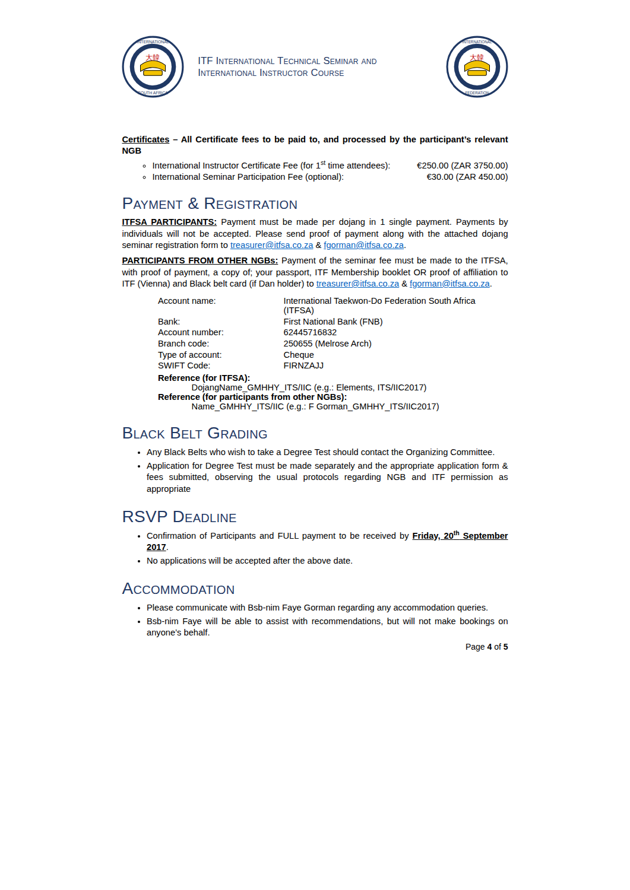ITF International Technical Seminar and International Instructor Course
Certificates – All Certificate fees to be paid to, and processed by the participant’s relevant NGB
International Instructor Certificate Fee (for 1st time attendees): €250.00 (ZAR 3750.00)
International Seminar Participation Fee (optional): €30.00 (ZAR 450.00)
Payment & Registration
ITFSA PARTICIPANTS: Payment must be made per dojang in 1 single payment. Payments by individuals will not be accepted. Please send proof of payment along with the attached dojang seminar registration form to treasurer@itfsa.co.za & fgorman@itfsa.co.za.
PARTICIPANTS FROM OTHER NGBs: Payment of the seminar fee must be made to the ITFSA, with proof of payment, a copy of; your passport, ITF Membership booklet OR proof of affiliation to ITF (Vienna) and Black belt card (if Dan holder) to treasurer@itfsa.co.za & fgorman@itfsa.co.za.
| Account name: | International Taekwon-Do Federation South Africa (ITFSA) |
| Bank: | First National Bank (FNB) |
| Account number: | 62445716832 |
| Branch code: | 250655 (Melrose Arch) |
| Type of account: | Cheque |
| SWIFT Code: | FIRNZAJJ |
Reference (for ITFSA):
DojangName_GMHHY_ITS/IIC (e.g.: Elements, ITS/IIC2017)
Reference (for participants from other NGBs):
Name_GMHHY_ITS/IIC (e.g.: F Gorman_GMHHY_ITS/IIC2017)
Black Belt Grading
Any Black Belts who wish to take a Degree Test should contact the Organizing Committee.
Application for Degree Test must be made separately and the appropriate application form & fees submitted, observing the usual protocols regarding NGB and ITF permission as appropriate
RSVP Deadline
Confirmation of Participants and FULL payment to be received by Friday, 20th September 2017.
No applications will be accepted after the above date.
Accommodation
Please communicate with Bsb-nim Faye Gorman regarding any accommodation queries.
Bsb-nim Faye will be able to assist with recommendations, but will not make bookings on anyone’s behalf.
Page 4 of 5